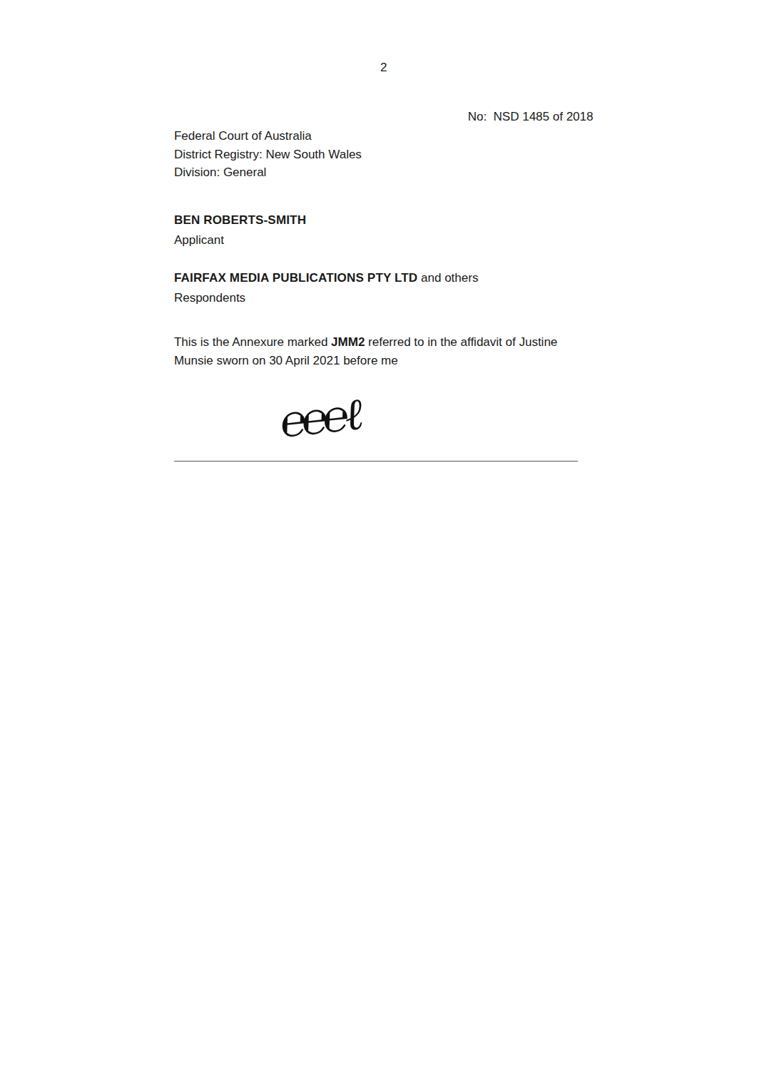2
No: NSD 1485 of 2018
Federal Court of Australia
District Registry: New South Wales
Division: General
BEN ROBERTS-SMITH
Applicant
FAIRFAX MEDIA PUBLICATIONS PTY LTD and others
Respondents
This is the Annexure marked JMM2 referred to in the affidavit of Justine Munsie sworn on 30 April 2021 before me
℮℮℮ℓ